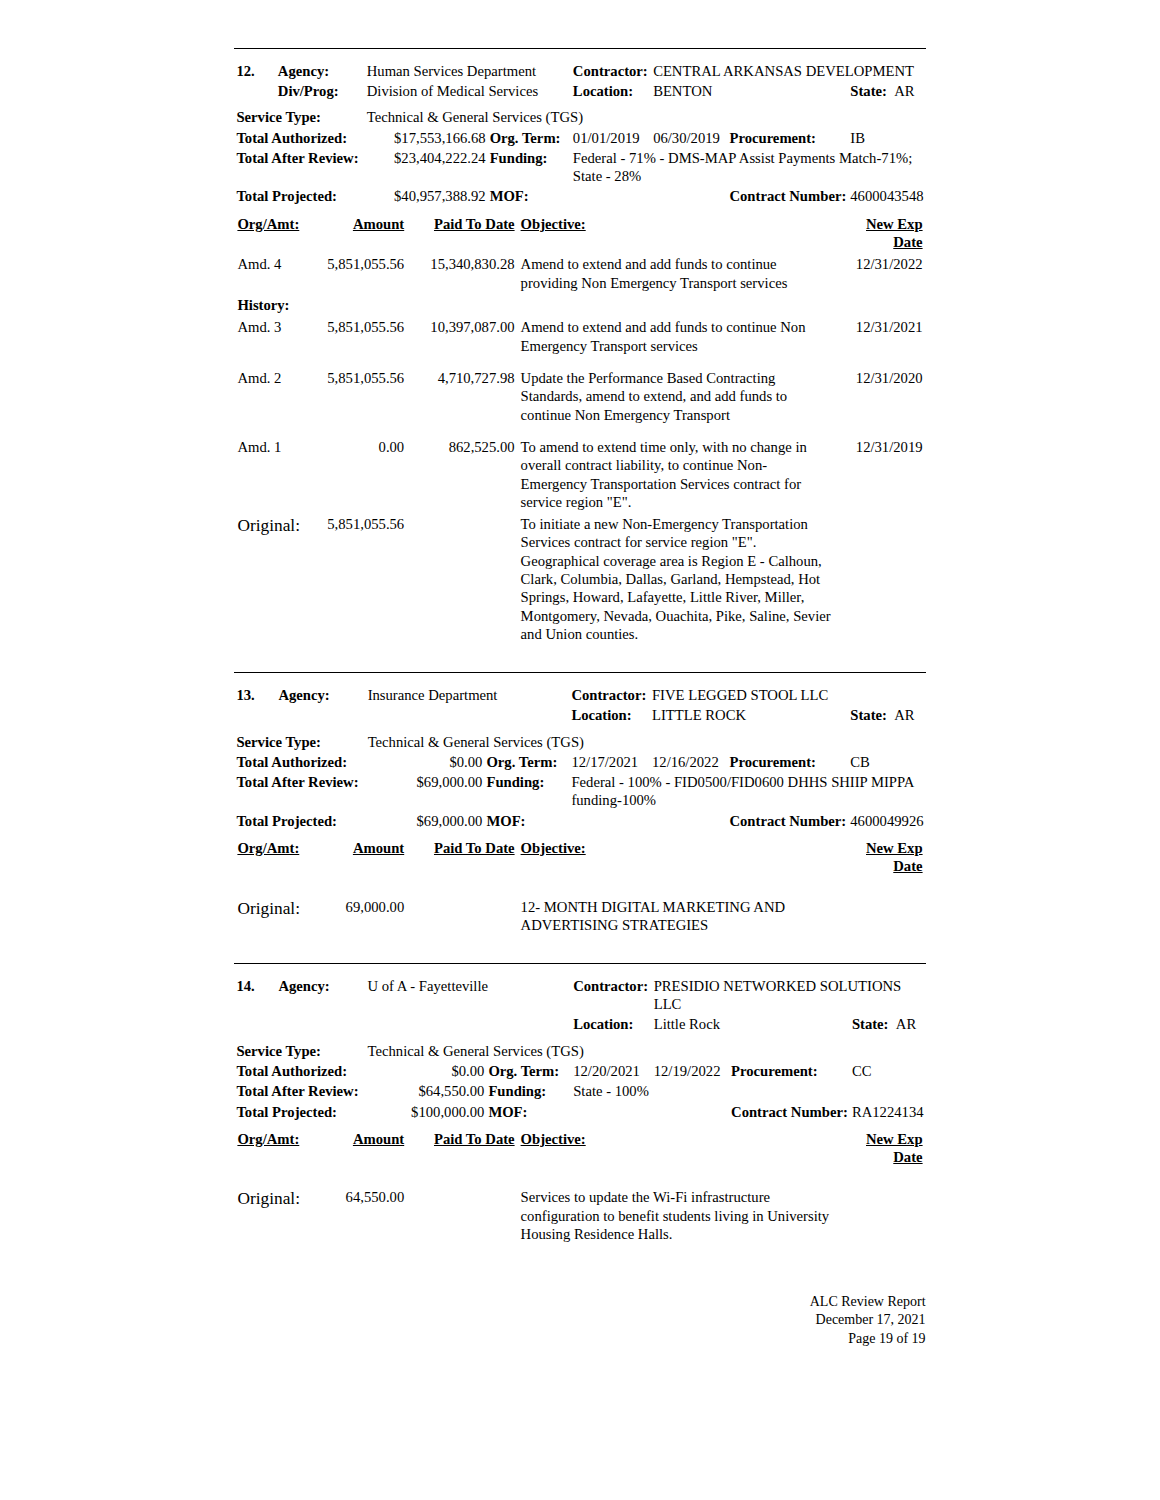| 12. | Agency: | Human Services Department | Contractor: | CENTRAL ARKANSAS DEVELOPMENT |
| | Div/Prog: | Division of Medical Services | Location: | BENTON | State: AR |
| Service Type: | Technical & General Services (TGS) |
| Total Authorized: | $17,553,166.68 | Org. Term: | 01/01/2019 | 06/30/2019 | Procurement: | IB |
| Total After Review: | $23,404,222.24 | Funding: | Federal - 71% - DMS-MAP Assist Payments Match-71%; State - 28% |
| Total Projected: | $40,957,388.92 | MOF: | | Contract Number: | 4600043548 |
| Org/Amt: | Amount | Paid To Date | Objective: | New Exp Date |
| Amd. 4 | 5,851,055.56 | 15,340,830.28 | Amend to extend and add funds to continue providing Non Emergency Transport services | 12/31/2022 |
| History: | |
| Amd. 3 | 5,851,055.56 | 10,397,087.00 | Amend to extend and add funds to continue Non Emergency Transport services | 12/31/2021 |
| Amd. 2 | 5,851,055.56 | 4,710,727.98 | Update the Performance Based Contracting Standards, amend to extend, and add funds to continue Non Emergency Transport | 12/31/2020 |
| Amd. 1 | 0.00 | 862,525.00 | To amend to extend time only, with no change in overall contract liability, to continue Non-Emergency Transportation Services contract for service region "E". | 12/31/2019 |
| Original: | 5,851,055.56 | | To initiate a new Non-Emergency Transportation Services contract for service region "E". Geographical coverage area is Region E - Calhoun, Clark, Columbia, Dallas, Garland, Hempstead, Hot Springs, Howard, Lafayette, Little River, Miller, Montgomery, Nevada, Ouachita, Pike, Saline, Sevier and Union counties. | |
| 13. | Agency: | Insurance Department | Contractor: | FIVE LEGGED STOOL LLC |
| | | | Location: | LITTLE ROCK | State: AR |
| Service Type: | Technical & General Services (TGS) |
| Total Authorized: | $0.00 | Org. Term: | 12/17/2021 | 12/16/2022 | Procurement: | CB |
| Total After Review: | $69,000.00 | Funding: | Federal - 100% - FID0500/FID0600 DHHS SHIIP MIPPA funding-100% |
| Total Projected: | $69,000.00 | MOF: | | Contract Number: | 4600049926 |
| Org/Amt: | Amount | Paid To Date | Objective: | New Exp Date |
| Original: | 69,000.00 | | 12- MONTH DIGITAL MARKETING AND ADVERTISING STRATEGIES | |
| 14. | Agency: | U of A - Fayetteville | Contractor: | PRESIDIO NETWORKED SOLUTIONS LLC |
| | | | Location: | Little Rock | State: AR |
| Service Type: | Technical & General Services (TGS) |
| Total Authorized: | $0.00 | Org. Term: | 12/20/2021 | 12/19/2022 | Procurement: | CC |
| Total After Review: | $64,550.00 | Funding: | State - 100% |
| Total Projected: | $100,000.00 | MOF: | | Contract Number: | RA1224134 |
| Org/Amt: | Amount | Paid To Date | Objective: | New Exp Date |
| Original: | 64,550.00 | | Services to update the Wi-Fi infrastructure configuration to benefit students living in University Housing Residence Halls. | |
ALC Review Report
December 17, 2021
Page 19 of 19